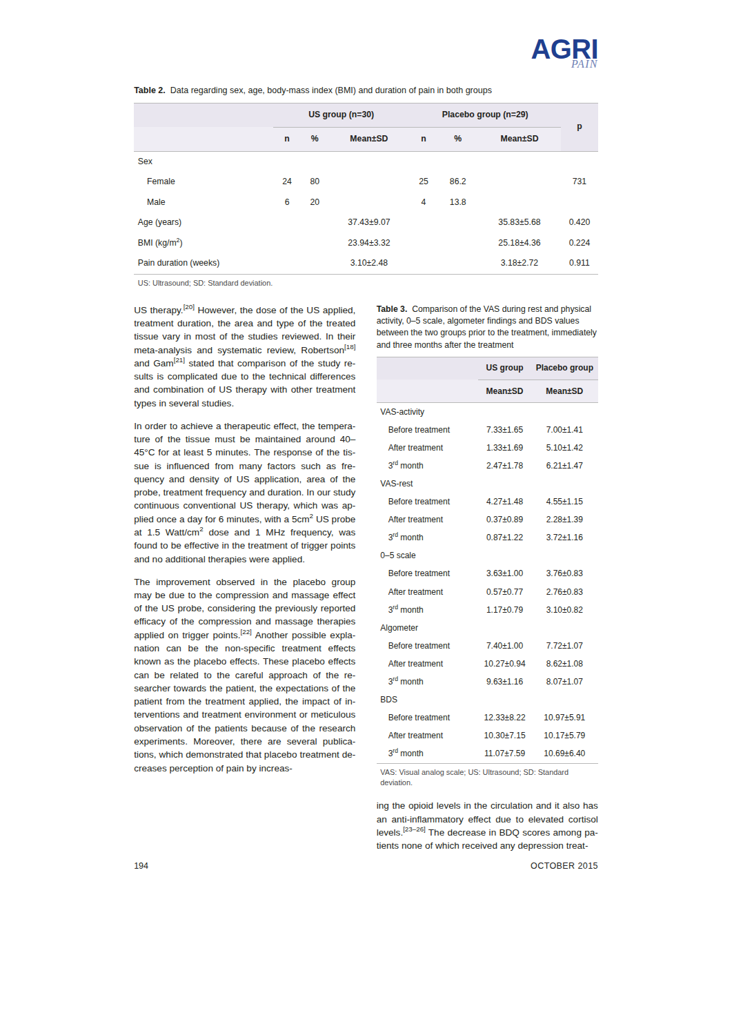AGRI
PAIN
Table 2. Data regarding sex, age, body-mass index (BMI) and duration of pain in both groups
| | US group (n=30) | Placebo group (n=29) | p |
| --- | --- | --- | --- |
| | n | % | Mean±SD | n | % | Mean±SD |
| Sex | | | | | | | |
| Female | 24 | 80 | | 25 | 86.2 | | 731 |
| Male | 6 | 20 | | 4 | 13.8 | | |
| Age (years) | | | 37.43±9.07 | | | 35.83±5.68 | 0.420 |
| BMI (kg/m 2 ) | | | 23.94±3.32 | | | 25.18±4.36 | 0.224 |
| Pain duration (weeks) | | | 3.10±2.48 | | | 3.18±2.72 | 0.911 |
| US: Ultrasound; SD: Standard deviation. |
US therapy.[20] However, the dose of the US applied, treatment duration, the area and type of the treated tissue vary in most of the studies reviewed. In their meta-analysis and systematic review, Robertson[18] and Gam[21] stated that comparison of the study results is complicated due to the technical differences and combination of US therapy with other treatment types in several studies.
In order to achieve a therapeutic effect, the temperature of the tissue must be maintained around 40–45°C for at least 5 minutes. The response of the tissue is influenced from many factors such as frequency and density of US application, area of the probe, treatment frequency and duration. In our study continuous conventional US therapy, which was applied once a day for 6 minutes, with a 5cm2 US probe at 1.5 Watt/cm2 dose and 1 MHz frequency, was found to be effective in the treatment of trigger points and no additional therapies were applied.
The improvement observed in the placebo group may be due to the compression and massage effect of the US probe, considering the previously reported efficacy of the compression and massage therapies applied on trigger points.[22] Another possible explanation can be the non-specific treatment effects known as the placebo effects. These placebo effects can be related to the careful approach of the researcher towards the patient, the expectations of the patient from the treatment applied, the impact of interventions and treatment environment or meticulous observation of the patients because of the research experiments. Moreover, there are several publications, which demonstrated that placebo treatment decreases perception of pain by increas-
Table 3. Comparison of the VAS during rest and physical activity, 0–5 scale, algometer findings and BDS values between the two groups prior to the treatment, immediately and three months after the treatment
| | US group | Placebo group |
| --- | --- | --- |
| | Mean±SD | Mean±SD |
| VAS-activity | | |
| Before treatment | 7.33±1.65 | 7.00±1.41 |
| After treatment | 1.33±1.69 | 5.10±1.42 |
| 3 rd month | 2.47±1.78 | 6.21±1.47 |
| VAS-rest | | |
| Before treatment | 4.27±1.48 | 4.55±1.15 |
| After treatment | 0.37±0.89 | 2.28±1.39 |
| 3 rd month | 0.87±1.22 | 3.72±1.16 |
| 0–5 scale | | |
| Before treatment | 3.63±1.00 | 3.76±0.83 |
| After treatment | 0.57±0.77 | 2.76±0.83 |
| 3 rd month | 1.17±0.79 | 3.10±0.82 |
| Algometer | | |
| Before treatment | 7.40±1.00 | 7.72±1.07 |
| After treatment | 10.27±0.94 | 8.62±1.08 |
| 3 rd month | 9.63±1.16 | 8.07±1.07 |
| BDS | | |
| Before treatment | 12.33±8.22 | 10.97±5.91 |
| After treatment | 10.30±7.15 | 10.17±5.79 |
| 3 rd month | 11.07±7.59 | 10.69±6.40 |
| VAS: Visual analog scale; US: Ultrasound; SD: Standard deviation. |
ing the opioid levels in the circulation and it also has an anti-inflammatory effect due to elevated cortisol levels.[23–26] The decrease in BDQ scores among patients none of which received any depression treat-
194
OCTOBER 2015